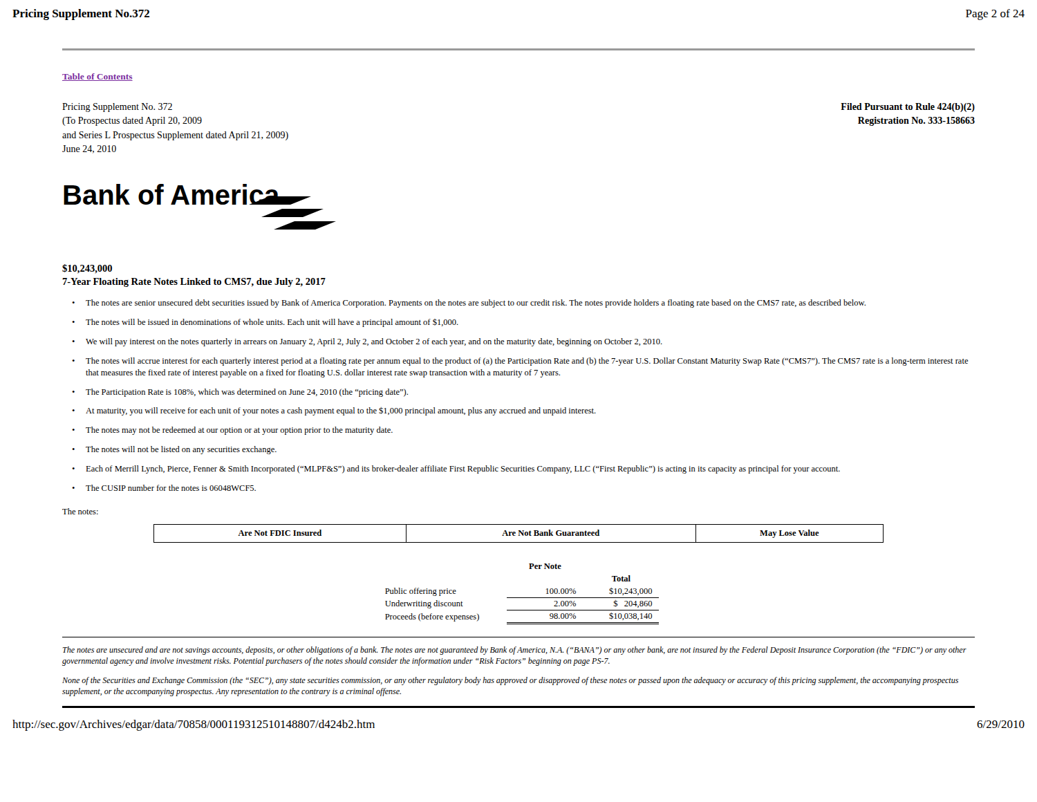Pricing Supplement No.372
Page 2 of 24
Table of Contents
Pricing Supplement No. 372
(To Prospectus dated April 20, 2009
and Series L Prospectus Supplement dated April 21, 2009)
June 24, 2010
Filed Pursuant to Rule 424(b)(2)
Registration No. 333-158663
Bank of America
$10,243,000
7-Year Floating Rate Notes Linked to CMS7, due July 2, 2017
The notes are senior unsecured debt securities issued by Bank of America Corporation. Payments on the notes are subject to our credit risk. The notes provide holders a floating rate based on the CMS7 rate, as described below.
The notes will be issued in denominations of whole units. Each unit will have a principal amount of $1,000.
We will pay interest on the notes quarterly in arrears on January 2, April 2, July 2, and October 2 of each year, and on the maturity date, beginning on October 2, 2010.
The notes will accrue interest for each quarterly interest period at a floating rate per annum equal to the product of (a) the Participation Rate and (b) the 7-year U.S. Dollar Constant Maturity Swap Rate (“CMS7”). The CMS7 rate is a long-term interest rate that measures the fixed rate of interest payable on a fixed for floating U.S. dollar interest rate swap transaction with a maturity of 7 years.
The Participation Rate is 108%, which was determined on June 24, 2010 (the “pricing date”).
At maturity, you will receive for each unit of your notes a cash payment equal to the $1,000 principal amount, plus any accrued and unpaid interest.
The notes may not be redeemed at our option or at your option prior to the maturity date.
The notes will not be listed on any securities exchange.
Each of Merrill Lynch, Pierce, Fenner & Smith Incorporated (“MLPF&S”) and its broker-dealer affiliate First Republic Securities Company, LLC (“First Republic”) is acting in its capacity as principal for your account.
The CUSIP number for the notes is 06048WCF5.
The notes:
| Are Not FDIC Insured | Are Not Bank Guaranteed | May Lose Value |
| | Per Note | |
| | | Total |
| Public offering price | 100.00% | $10,243,000 |
| Underwriting discount | 2.00% | $ 204,860 |
| Proceeds (before expenses) | 98.00% | $10,038,140 |
The notes are unsecured and are not savings accounts, deposits, or other obligations of a bank. The notes are not guaranteed by Bank of America, N.A. (“BANA”) or any other bank, are not insured by the Federal Deposit Insurance Corporation (the “FDIC”) or any other governmental agency and involve investment risks. Potential purchasers of the notes should consider the information under “Risk Factors” beginning on page PS-7.
None of the Securities and Exchange Commission (the “SEC”), any state securities commission, or any other regulatory body has approved or disapproved of these notes or passed upon the adequacy or accuracy of this pricing supplement, the accompanying prospectus supplement, or the accompanying prospectus. Any representation to the contrary is a criminal offense.
http://sec.gov/Archives/edgar/data/70858/000119312510148807/d424b2.htm
6/29/2010